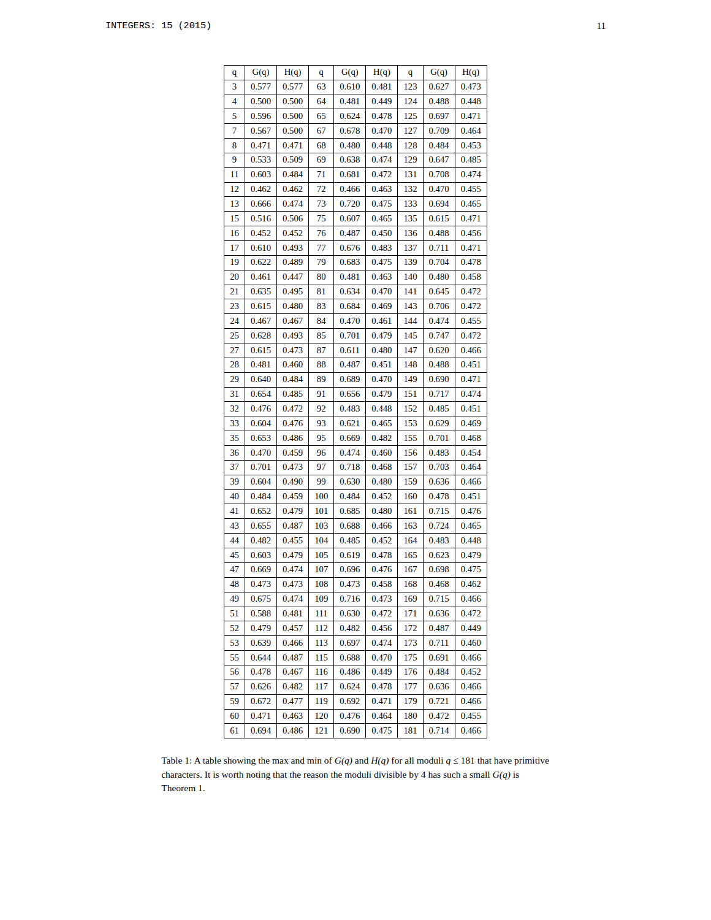INTEGERS: 15 (2015) 11
| q | G(q) | H(q) | q | G(q) | H(q) | q | G(q) | H(q) |
| --- | --- | --- | --- | --- | --- | --- | --- | --- |
| 3 | 0.577 | 0.577 | 63 | 0.610 | 0.481 | 123 | 0.627 | 0.473 |
| 4 | 0.500 | 0.500 | 64 | 0.481 | 0.449 | 124 | 0.488 | 0.448 |
| 5 | 0.596 | 0.500 | 65 | 0.624 | 0.478 | 125 | 0.697 | 0.471 |
| 7 | 0.567 | 0.500 | 67 | 0.678 | 0.470 | 127 | 0.709 | 0.464 |
| 8 | 0.471 | 0.471 | 68 | 0.480 | 0.448 | 128 | 0.484 | 0.453 |
| 9 | 0.533 | 0.509 | 69 | 0.638 | 0.474 | 129 | 0.647 | 0.485 |
| 11 | 0.603 | 0.484 | 71 | 0.681 | 0.472 | 131 | 0.708 | 0.474 |
| 12 | 0.462 | 0.462 | 72 | 0.466 | 0.463 | 132 | 0.470 | 0.455 |
| 13 | 0.666 | 0.474 | 73 | 0.720 | 0.475 | 133 | 0.694 | 0.465 |
| 15 | 0.516 | 0.506 | 75 | 0.607 | 0.465 | 135 | 0.615 | 0.471 |
| 16 | 0.452 | 0.452 | 76 | 0.487 | 0.450 | 136 | 0.488 | 0.456 |
| 17 | 0.610 | 0.493 | 77 | 0.676 | 0.483 | 137 | 0.711 | 0.471 |
| 19 | 0.622 | 0.489 | 79 | 0.683 | 0.475 | 139 | 0.704 | 0.478 |
| 20 | 0.461 | 0.447 | 80 | 0.481 | 0.463 | 140 | 0.480 | 0.458 |
| 21 | 0.635 | 0.495 | 81 | 0.634 | 0.470 | 141 | 0.645 | 0.472 |
| 23 | 0.615 | 0.480 | 83 | 0.684 | 0.469 | 143 | 0.706 | 0.472 |
| 24 | 0.467 | 0.467 | 84 | 0.470 | 0.461 | 144 | 0.474 | 0.455 |
| 25 | 0.628 | 0.493 | 85 | 0.701 | 0.479 | 145 | 0.747 | 0.472 |
| 27 | 0.615 | 0.473 | 87 | 0.611 | 0.480 | 147 | 0.620 | 0.466 |
| 28 | 0.481 | 0.460 | 88 | 0.487 | 0.451 | 148 | 0.488 | 0.451 |
| 29 | 0.640 | 0.484 | 89 | 0.689 | 0.470 | 149 | 0.690 | 0.471 |
| 31 | 0.654 | 0.485 | 91 | 0.656 | 0.479 | 151 | 0.717 | 0.474 |
| 32 | 0.476 | 0.472 | 92 | 0.483 | 0.448 | 152 | 0.485 | 0.451 |
| 33 | 0.604 | 0.476 | 93 | 0.621 | 0.465 | 153 | 0.629 | 0.469 |
| 35 | 0.653 | 0.486 | 95 | 0.669 | 0.482 | 155 | 0.701 | 0.468 |
| 36 | 0.470 | 0.459 | 96 | 0.474 | 0.460 | 156 | 0.483 | 0.454 |
| 37 | 0.701 | 0.473 | 97 | 0.718 | 0.468 | 157 | 0.703 | 0.464 |
| 39 | 0.604 | 0.490 | 99 | 0.630 | 0.480 | 159 | 0.636 | 0.466 |
| 40 | 0.484 | 0.459 | 100 | 0.484 | 0.452 | 160 | 0.478 | 0.451 |
| 41 | 0.652 | 0.479 | 101 | 0.685 | 0.480 | 161 | 0.715 | 0.476 |
| 43 | 0.655 | 0.487 | 103 | 0.688 | 0.466 | 163 | 0.724 | 0.465 |
| 44 | 0.482 | 0.455 | 104 | 0.485 | 0.452 | 164 | 0.483 | 0.448 |
| 45 | 0.603 | 0.479 | 105 | 0.619 | 0.478 | 165 | 0.623 | 0.479 |
| 47 | 0.669 | 0.474 | 107 | 0.696 | 0.476 | 167 | 0.698 | 0.475 |
| 48 | 0.473 | 0.473 | 108 | 0.473 | 0.458 | 168 | 0.468 | 0.462 |
| 49 | 0.675 | 0.474 | 109 | 0.716 | 0.473 | 169 | 0.715 | 0.466 |
| 51 | 0.588 | 0.481 | 111 | 0.630 | 0.472 | 171 | 0.636 | 0.472 |
| 52 | 0.479 | 0.457 | 112 | 0.482 | 0.456 | 172 | 0.487 | 0.449 |
| 53 | 0.639 | 0.466 | 113 | 0.697 | 0.474 | 173 | 0.711 | 0.460 |
| 55 | 0.644 | 0.487 | 115 | 0.688 | 0.470 | 175 | 0.691 | 0.466 |
| 56 | 0.478 | 0.467 | 116 | 0.486 | 0.449 | 176 | 0.484 | 0.452 |
| 57 | 0.626 | 0.482 | 117 | 0.624 | 0.478 | 177 | 0.636 | 0.466 |
| 59 | 0.672 | 0.477 | 119 | 0.692 | 0.471 | 179 | 0.721 | 0.466 |
| 60 | 0.471 | 0.463 | 120 | 0.476 | 0.464 | 180 | 0.472 | 0.455 |
| 61 | 0.694 | 0.486 | 121 | 0.690 | 0.475 | 181 | 0.714 | 0.466 |
Table 1: A table showing the max and min of G(q) and H(q) for all moduli q ≤ 181 that have primitive characters. It is worth noting that the reason the moduli divisible by 4 has such a small G(q) is Theorem 1.